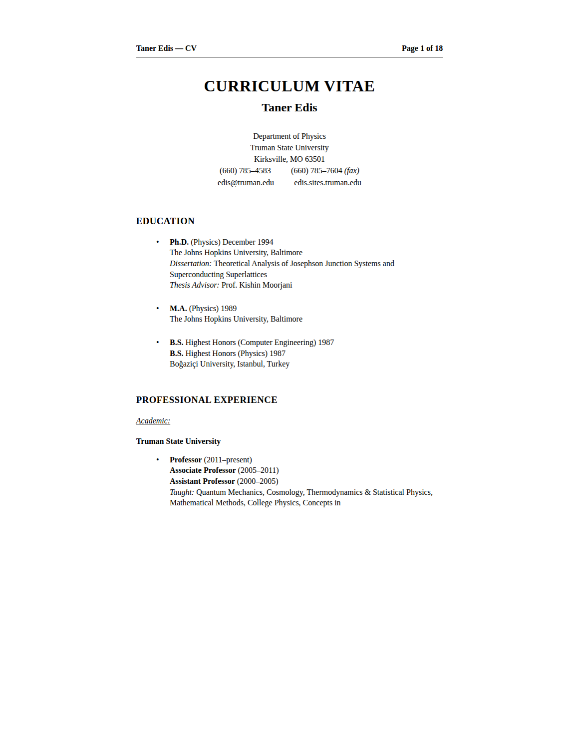Taner Edis — CV Page 1 of 18
CURRICULUM VITAE
Taner Edis
Department of Physics Truman State University Kirksville, MO 63501 (660) 785–4583 (660) 785–7604 (fax) edis@truman.edu edis.sites.truman.edu
EDUCATION
Ph.D. (Physics) December 1994 The Johns Hopkins University, Baltimore Dissertation: Theoretical Analysis of Josephson Junction Systems and Superconducting Superlattices Thesis Advisor: Prof. Kishin Moorjani
M.A. (Physics) 1989 The Johns Hopkins University, Baltimore
B.S. Highest Honors (Computer Engineering) 1987 B.S. Highest Honors (Physics) 1987 Boğaziçi University, Istanbul, Turkey
PROFESSIONAL EXPERIENCE
Academic:
Truman State University
Professor (2011–present) Associate Professor (2005–2011) Assistant Professor (2000–2005) Taught: Quantum Mechanics, Cosmology, Thermodynamics & Statistical Physics, Mathematical Methods, College Physics, Concepts in